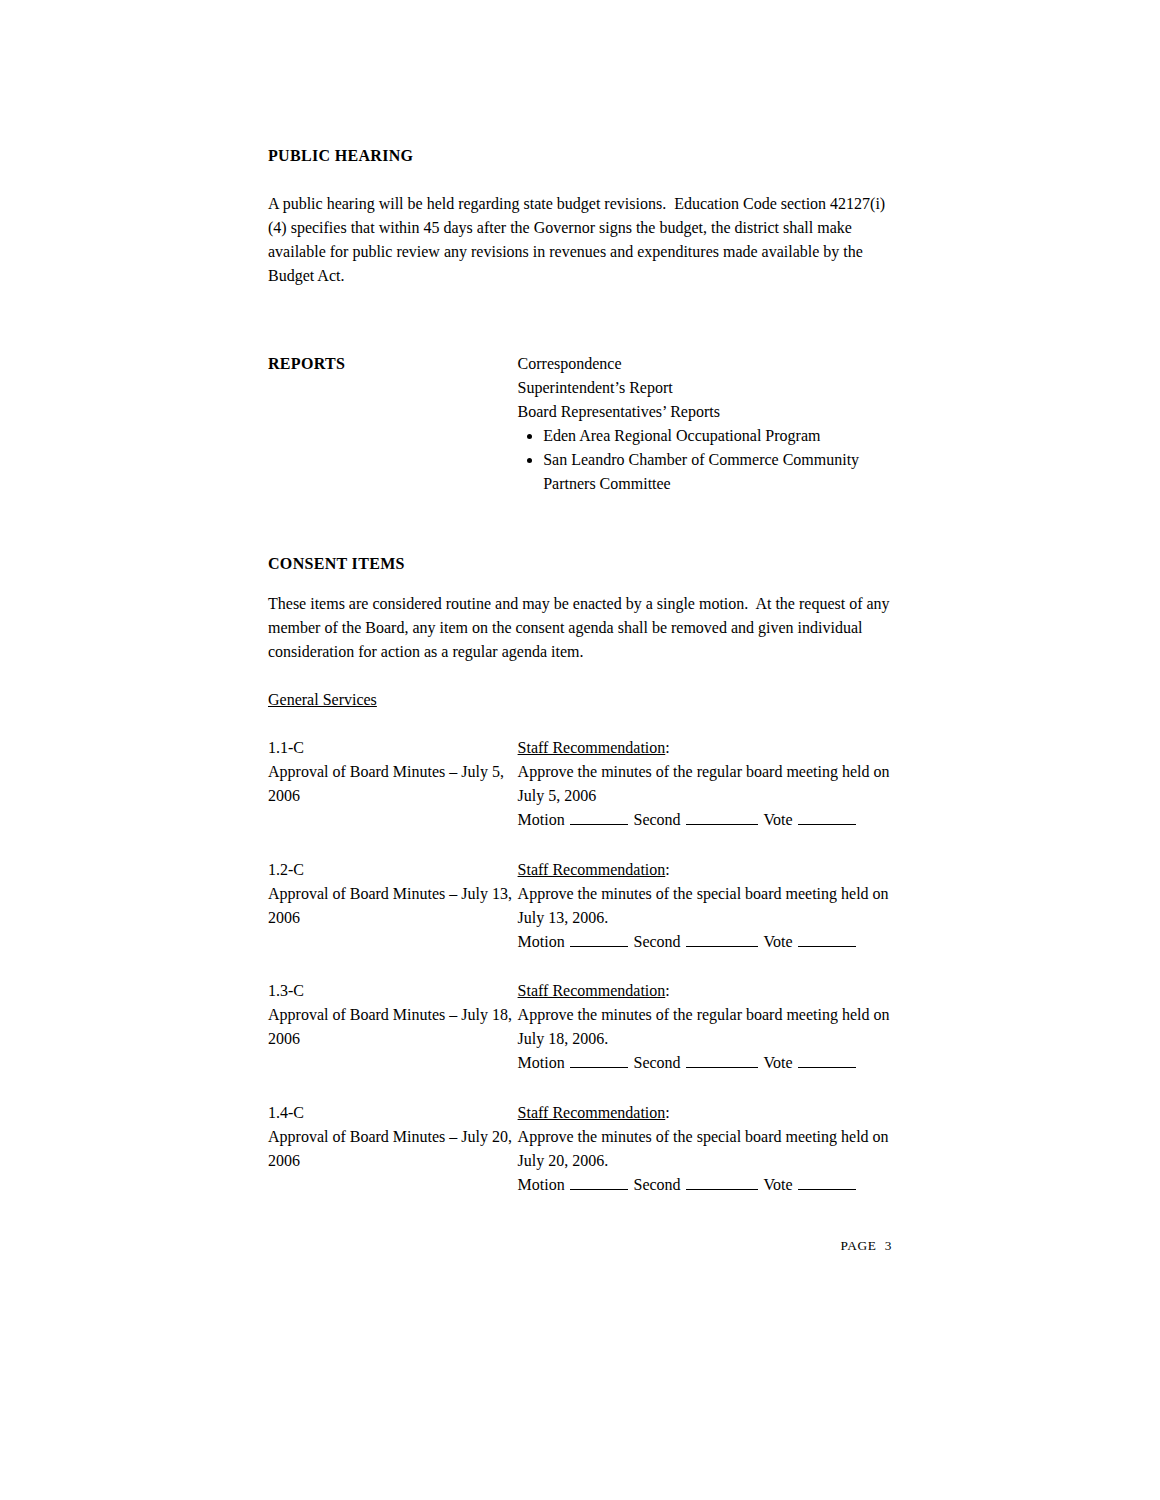PUBLIC HEARING
A public hearing will be held regarding state budget revisions. Education Code section 42127(i) (4) specifies that within 45 days after the Governor signs the budget, the district shall make available for public review any revisions in revenues and expenditures made available by the Budget Act.
REPORTS
Correspondence
Superintendent’s Report
Board Representatives’ Reports
Eden Area Regional Occupational Program
San Leandro Chamber of Commerce Community Partners Committee
CONSENT ITEMS
These items are considered routine and may be enacted by a single motion. At the request of any member of the Board, any item on the consent agenda shall be removed and given individual consideration for action as a regular agenda item.
General Services
| 1.1-C Approval of Board Minutes – July 5, 2006 | Staff Recommendation : Approve the minutes of the regular board meeting held on July 5, 2006 Motion Second Vote |
| 1.2-C Approval of Board Minutes – July 13, 2006 | Staff Recommendation : Approve the minutes of the special board meeting held on July 13, 2006. Motion Second Vote |
| 1.3-C Approval of Board Minutes – July 18, 2006 | Staff Recommendation : Approve the minutes of the regular board meeting held on July 18, 2006. Motion Second Vote |
| 1.4-C Approval of Board Minutes – July 20, 2006 | Staff Recommendation : Approve the minutes of the special board meeting held on July 20, 2006. Motion Second Vote |
PAGE 3